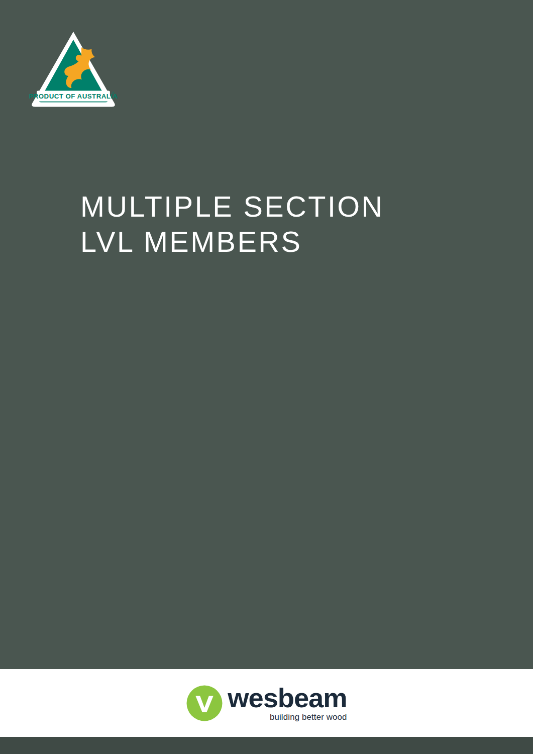PRODUCT OF AUSTRALIA ®
Multiple Section LVL Members
wesbeam building better wood